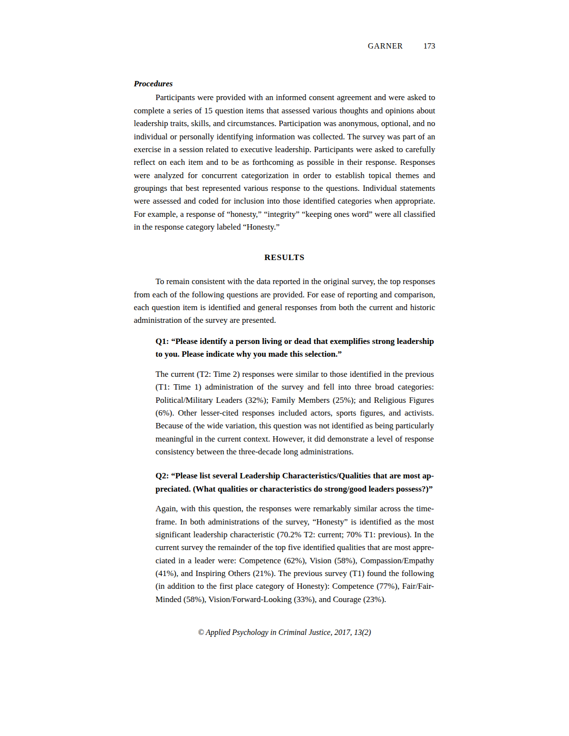GARNER173
Procedures
Participants were provided with an informed consent agreement and were asked to complete a series of 15 question items that assessed various thoughts and opinions about leadership traits, skills, and circumstances. Participation was anonymous, optional, and no individual or personally identifying information was collected. The survey was part of an exercise in a session related to executive leadership. Participants were asked to carefully reflect on each item and to be as forthcoming as possible in their response. Responses were analyzed for concurrent categorization in order to establish topical themes and groupings that best represented various response to the questions. Individual statements were assessed and coded for inclusion into those identified categories when appropriate. For example, a response of “honesty,” “integrity” “keeping ones word” were all classified in the response category labeled “Honesty.”
RESULTS
To remain consistent with the data reported in the original survey, the top responses from each of the following questions are provided. For ease of reporting and comparison, each question item is identified and general responses from both the current and historic administration of the survey are presented.
Q1: “Please identify a person living or dead that exemplifies strong leadership to you. Please indicate why you made this selection.”
The current (T2: Time 2) responses were similar to those identified in the previous (T1: Time 1) administration of the survey and fell into three broad categories: Political/Military Leaders (32%); Family Members (25%); and Religious Figures (6%). Other lesser-cited responses included actors, sports figures, and activists. Because of the wide variation, this question was not identified as being particularly meaningful in the current context. However, it did demonstrate a level of response consistency between the three-decade long administrations.
Q2: “Please list several Leadership Characteristics/Qualities that are most appreciated. (What qualities or characteristics do strong/good leaders possess?)”
Again, with this question, the responses were remarkably similar across the timeframe. In both administrations of the survey, “Honesty” is identified as the most significant leadership characteristic (70.2% T2: current; 70% T1: previous). In the current survey the remainder of the top five identified qualities that are most appreciated in a leader were: Competence (62%), Vision (58%), Compassion/Empathy (41%), and Inspiring Others (21%). The previous survey (T1) found the following (in addition to the first place category of Honesty): Competence (77%), Fair/Fair-Minded (58%), Vision/Forward-Looking (33%), and Courage (23%).
© Applied Psychology in Criminal Justice, 2017, 13(2)